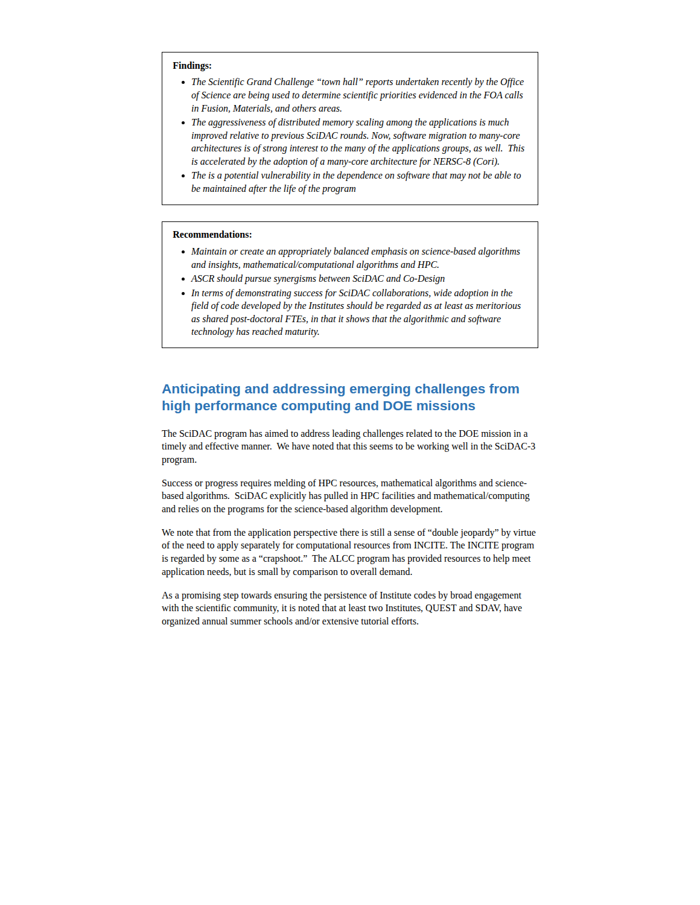Findings:
The Scientific Grand Challenge “town hall” reports undertaken recently by the Office of Science are being used to determine scientific priorities evidenced in the FOA calls in Fusion, Materials, and others areas.
The aggressiveness of distributed memory scaling among the applications is much improved relative to previous SciDAC rounds. Now, software migration to many-core architectures is of strong interest to the many of the applications groups, as well. This is accelerated by the adoption of a many-core architecture for NERSC-8 (Cori).
The is a potential vulnerability in the dependence on software that may not be able to be maintained after the life of the program
Recommendations:
Maintain or create an appropriately balanced emphasis on science-based algorithms and insights, mathematical/computational algorithms and HPC.
ASCR should pursue synergisms between SciDAC and Co-Design
In terms of demonstrating success for SciDAC collaborations, wide adoption in the field of code developed by the Institutes should be regarded as at least as meritorious as shared post-doctoral FTEs, in that it shows that the algorithmic and software technology has reached maturity.
Anticipating and addressing emerging challenges from high performance computing and DOE missions
The SciDAC program has aimed to address leading challenges related to the DOE mission in a timely and effective manner. We have noted that this seems to be working well in the SciDAC-3 program.
Success or progress requires melding of HPC resources, mathematical algorithms and science-based algorithms. SciDAC explicitly has pulled in HPC facilities and mathematical/computing and relies on the programs for the science-based algorithm development.
We note that from the application perspective there is still a sense of “double jeopardy” by virtue of the need to apply separately for computational resources from INCITE. The INCITE program is regarded by some as a “crapshoot.” The ALCC program has provided resources to help meet application needs, but is small by comparison to overall demand.
As a promising step towards ensuring the persistence of Institute codes by broad engagement with the scientific community, it is noted that at least two Institutes, QUEST and SDAV, have organized annual summer schools and/or extensive tutorial efforts.